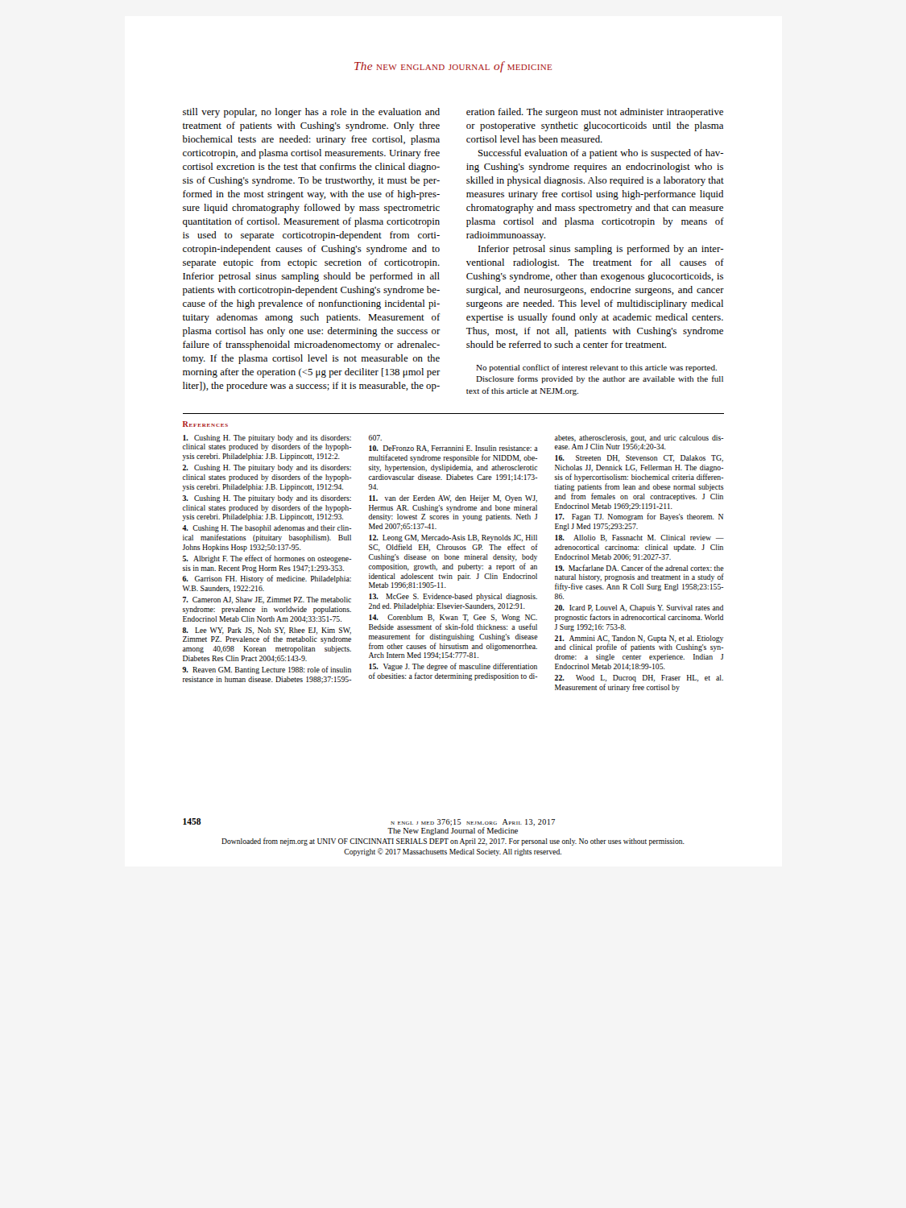The new england journal of medicine
still very popular, no longer has a role in the evaluation and treatment of patients with Cushing's syndrome. Only three biochemical tests are needed: urinary free cortisol, plasma corticotropin, and plasma cortisol measurements. Urinary free cortisol excretion is the test that confirms the clinical diagnosis of Cushing's syndrome. To be trustworthy, it must be performed in the most stringent way, with the use of high-pressure liquid chromatography followed by mass spectrometric quantitation of cortisol. Measurement of plasma corticotropin is used to separate corticotropin-dependent from corticotropin-independent causes of Cushing's syndrome and to separate eutopic from ectopic secretion of corticotropin. Inferior petrosal sinus sampling should be performed in all patients with corticotropin-dependent Cushing's syndrome because of the high prevalence of nonfunctioning incidental pituitary adenomas among such patients. Measurement of plasma cortisol has only one use: determining the success or failure of transsphenoidal microadenomectomy or adrenalectomy. If the plasma cortisol level is not measurable on the morning after the operation (<5 μg per deciliter [138 μmol per liter]), the procedure was a success; if it is measurable, the operation failed. The surgeon must not administer intraoperative or postoperative synthetic glucocorticoids until the plasma cortisol level has been measured.
Successful evaluation of a patient who is suspected of having Cushing's syndrome requires an endocrinologist who is skilled in physical diagnosis. Also required is a laboratory that measures urinary free cortisol using high-performance liquid chromatography and mass spectrometry and that can measure plasma cortisol and plasma corticotropin by means of radioimmunoassay.
Inferior petrosal sinus sampling is performed by an interventional radiologist. The treatment for all causes of Cushing's syndrome, other than exogenous glucocorticoids, is surgical, and neurosurgeons, endocrine surgeons, and cancer surgeons are needed. This level of multidisciplinary medical expertise is usually found only at academic medical centers. Thus, most, if not all, patients with Cushing's syndrome should be referred to such a center for treatment.
No potential conflict of interest relevant to this article was reported.
Disclosure forms provided by the author are available with the full text of this article at NEJM.org.
References
1. Cushing H. The pituitary body and its disorders: clinical states produced by disorders of the hypophysis cerebri. Philadelphia: J.B. Lippincott, 1912:2.
2. Cushing H. The pituitary body and its disorders: clinical states produced by disorders of the hypophysis cerebri. Philadelphia: J.B. Lippincott, 1912:94.
3. Cushing H. The pituitary body and its disorders: clinical states produced by disorders of the hypophysis cerebri. Philadelphia: J.B. Lippincott, 1912:93.
4. Cushing H. The basophil adenomas and their clinical manifestations (pituitary basophilism). Bull Johns Hopkins Hosp 1932;50:137-95.
5. Albright F. The effect of hormones on osteogenesis in man. Recent Prog Horm Res 1947;1:293-353.
6. Garrison FH. History of medicine. Philadelphia: W.B. Saunders, 1922:216.
7. Cameron AJ, Shaw JE, Zimmet PZ. The metabolic syndrome: prevalence in worldwide populations. Endocrinol Metab Clin North Am 2004;33:351-75.
8. Lee WY, Park JS, Noh SY, Rhee EJ, Kim SW, Zimmet PZ. Prevalence of the metabolic syndrome among 40,698 Korean metropolitan subjects. Diabetes Res Clin Pract 2004;65:143-9.
9. Reaven GM. Banting Lecture 1988: role of insulin resistance in human disease. Diabetes 1988;37:1595-607.
10. DeFronzo RA, Ferrannini E. Insulin resistance: a multifaceted syndrome responsible for NIDDM, obesity, hypertension, dyslipidemia, and atherosclerotic cardiovascular disease. Diabetes Care 1991;14:173-94.
11. van der Eerden AW, den Heijer M, Oyen WJ, Hermus AR. Cushing's syndrome and bone mineral density: lowest Z scores in young patients. Neth J Med 2007;65:137-41.
12. Leong GM, Mercado-Asis LB, Reynolds JC, Hill SC, Oldfield EH, Chrousos GP. The effect of Cushing's disease on bone mineral density, body composition, growth, and puberty: a report of an identical adolescent twin pair. J Clin Endocrinol Metab 1996;81:1905-11.
13. McGee S. Evidence-based physical diagnosis. 2nd ed. Philadelphia: Elsevier-Saunders, 2012:91.
14. Corenblum B, Kwan T, Gee S, Wong NC. Bedside assessment of skin-fold thickness: a useful measurement for distinguishing Cushing's disease from other causes of hirsutism and oligomenorrhea. Arch Intern Med 1994;154:777-81.
15. Vague J. The degree of masculine differentiation of obesities: a factor determining predisposition to diabetes, atherosclerosis, gout, and uric calculous disease. Am J Clin Nutr 1956;4:20-34.
16. Streeten DH, Stevenson CT, Dalakos TG, Nicholas JJ, Dennick LG, Fellerman H. The diagnosis of hypercortisolism: biochemical criteria differentiating patients from lean and obese normal subjects and from females on oral contraceptives. J Clin Endocrinol Metab 1969;29:1191-211.
17. Fagan TJ. Nomogram for Bayes's theorem. N Engl J Med 1975;293:257.
18. Allolio B, Fassnacht M. Clinical review — adrenocortical carcinoma: clinical update. J Clin Endocrinol Metab 2006; 91:2027-37.
19. Macfarlane DA. Cancer of the adrenal cortex: the natural history, prognosis and treatment in a study of fifty-five cases. Ann R Coll Surg Engl 1958;23:155-86.
20. Icard P, Louvel A, Chapuis Y. Survival rates and prognostic factors in adrenocortical carcinoma. World J Surg 1992;16: 753-8.
21. Ammini AC, Tandon N, Gupta N, et al. Etiology and clinical profile of patients with Cushing's syndrome: a single center experience. Indian J Endocrinol Metab 2014;18:99-105.
22. Wood L, Ducroq DH, Fraser HL, et al. Measurement of urinary free cortisol by
1458 n engl j med 376;15 nejm.org April 13, 2017
The New England Journal of Medicine
Downloaded from nejm.org at UNIV OF CINCINNATI SERIALS DEPT on April 22, 2017. For personal use only. No other uses without permission.
Copyright © 2017 Massachusetts Medical Society. All rights reserved.